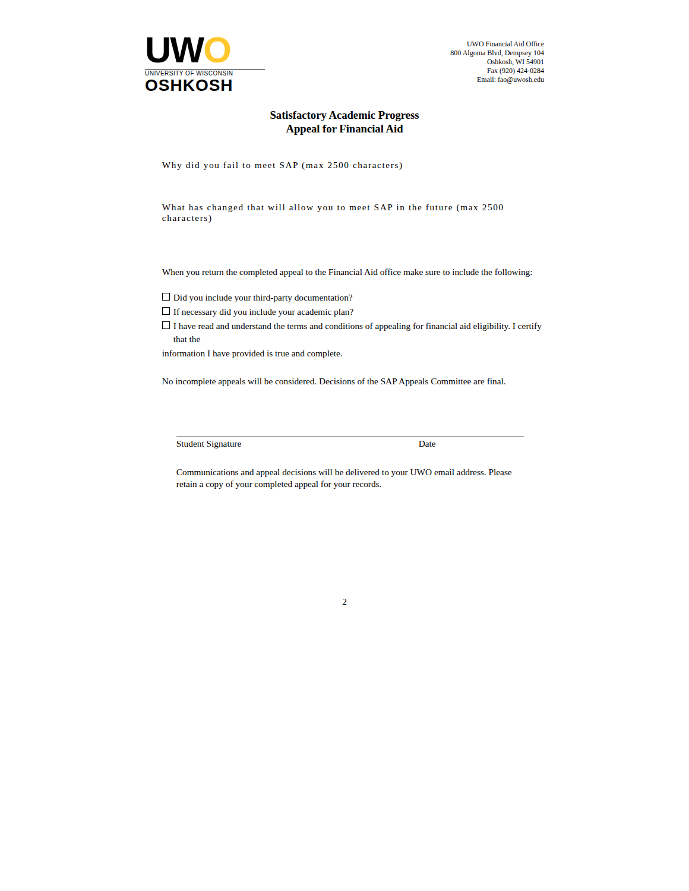UWO
UNIVERSITY OF WISCONSIN
OSHKOSH
UWO Financial Aid Office
800 Algoma Blvd, Dempsey 104
Oshkosh, WI 54901
Fax (920) 424-0284
Email: fao@uwosh.edu
Satisfactory Academic Progress
Appeal for Financial Aid
Why did you fail to meet SAP (max 2500 characters)
What has changed that will allow you to meet SAP in the future (max 2500 characters)
When you return the completed appeal to the Financial Aid office make sure to include the following:
Did you include your third-party documentation?
If necessary did you include your academic plan?
I have read and understand the terms and conditions of appealing for financial aid eligibility. I certify that the
information I have provided is true and complete.
No incomplete appeals will be considered. Decisions of the SAP Appeals Committee are final.
Student Signature Date
Communications and appeal decisions will be delivered to your UWO email address. Please retain a copy of your completed appeal for your records.
2